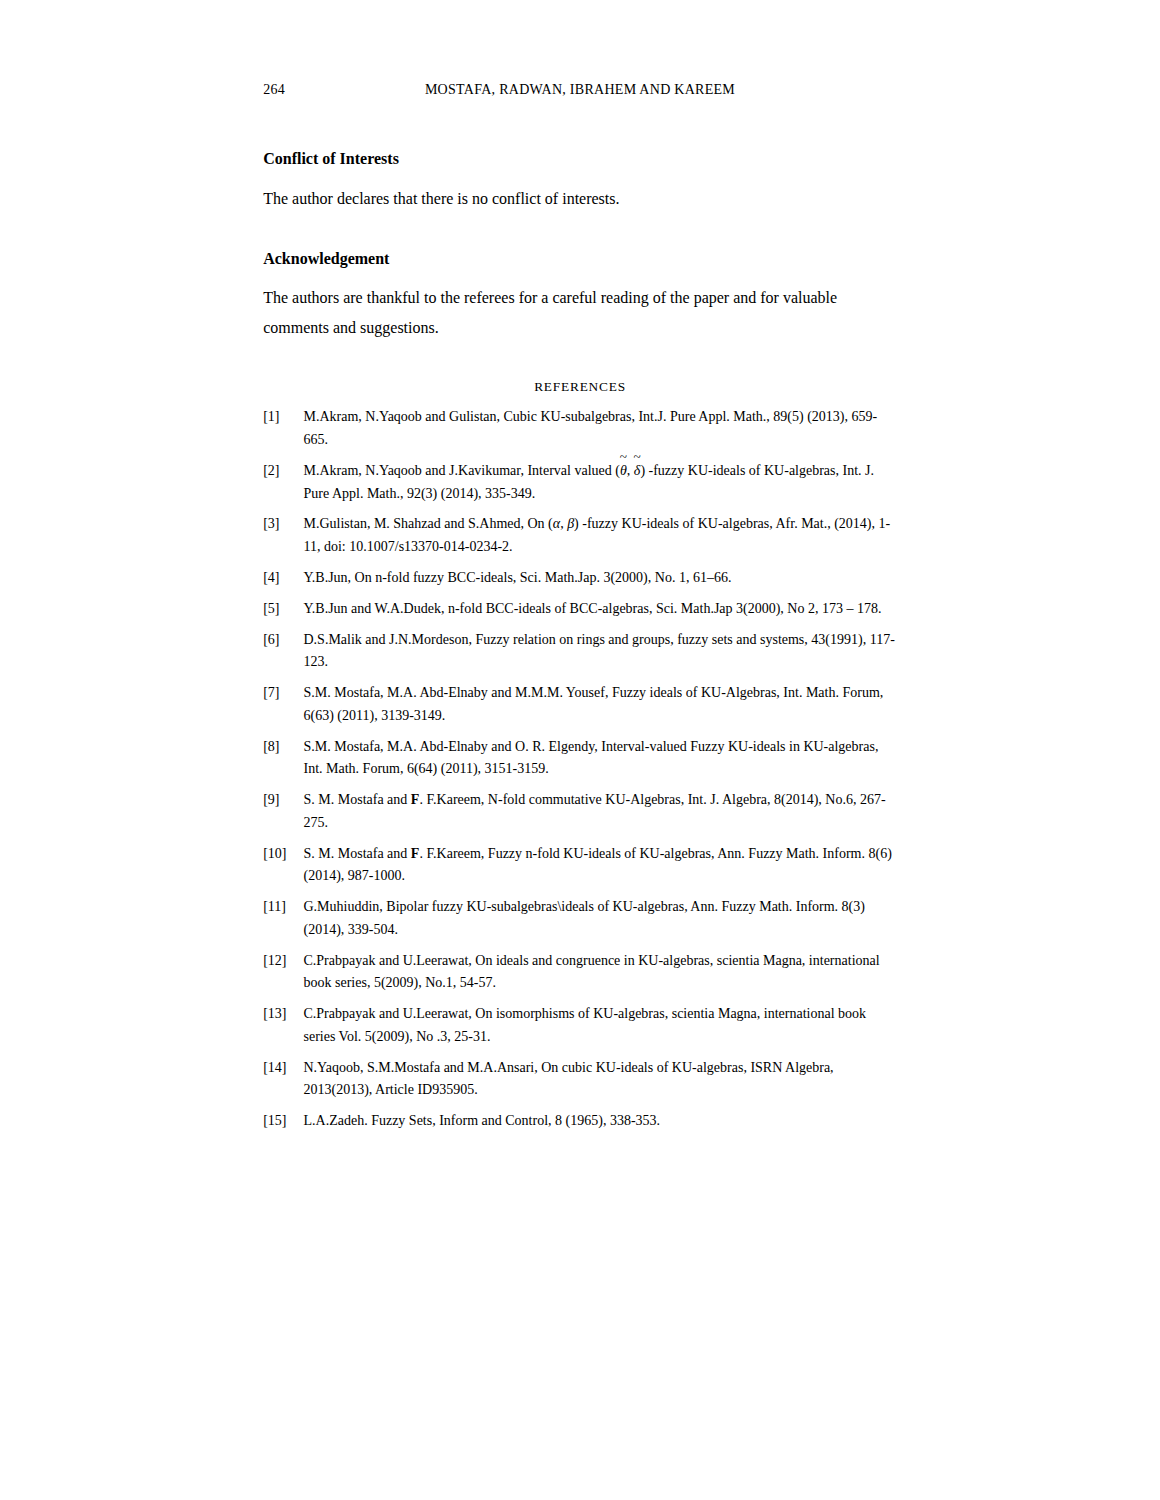264
MOSTAFA, RADWAN, IBRAHEM AND KAREEM
Conflict of Interests
The author declares that there is no conflict of interests.
Acknowledgement
The authors are thankful to the referees for a careful reading of the paper and for valuable comments and suggestions.
REFERENCES
[1] M.Akram, N.Yaqoob and Gulistan, Cubic KU-subalgebras, Int.J. Pure Appl. Math., 89(5) (2013), 659-665.
[2] M.Akram, N.Yaqoob and J.Kavikumar, Interval valued (~θ, ~δ) -fuzzy KU-ideals of KU-algebras, Int. J. Pure Appl. Math., 92(3) (2014), 335-349.
[3] M.Gulistan, M. Shahzad and S.Ahmed, On (α, β) -fuzzy KU-ideals of KU-algebras, Afr. Mat., (2014), 1-11, doi: 10.1007/s13370-014-0234-2.
[4] Y.B.Jun, On n-fold fuzzy BCC-ideals, Sci. Math.Jap. 3(2000), No. 1, 61–66.
[5] Y.B.Jun and W.A.Dudek, n-fold BCC-ideals of BCC-algebras, Sci. Math.Jap 3(2000), No 2, 173 – 178.
[6] D.S.Malik and J.N.Mordeson, Fuzzy relation on rings and groups, fuzzy sets and systems, 43(1991), 117-123.
[7] S.M. Mostafa, M.A. Abd-Elnaby and M.M.M. Yousef, Fuzzy ideals of KU-Algebras, Int. Math. Forum, 6(63) (2011), 3139-3149.
[8] S.M. Mostafa, M.A. Abd-Elnaby and O. R. Elgendy, Interval-valued Fuzzy KU-ideals in KU-algebras, Int. Math. Forum, 6(64) (2011), 3151-3159.
[9] S. M. Mostafa and F. F.Kareem, N-fold commutative KU-Algebras, Int. J. Algebra, 8(2014), No.6, 267-275.
[10] S. M. Mostafa and F. F.Kareem, Fuzzy n-fold KU-ideals of KU-algebras, Ann. Fuzzy Math. Inform. 8(6) (2014), 987-1000.
[11] G.Muhiuddin, Bipolar fuzzy KU-subalgebras\ideals of KU-algebras, Ann. Fuzzy Math. Inform. 8(3) (2014), 339-504.
[12] C.Prabpayak and U.Leerawat, On ideals and congruence in KU-algebras, scientia Magna, international book series, 5(2009), No.1, 54-57.
[13] C.Prabpayak and U.Leerawat, On isomorphisms of KU-algebras, scientia Magna, international book series Vol. 5(2009), No .3, 25-31.
[14] N.Yaqoob, S.M.Mostafa and M.A.Ansari, On cubic KU-ideals of KU-algebras, ISRN Algebra, 2013(2013), Article ID935905.
[15] L.A.Zadeh. Fuzzy Sets, Inform and Control, 8 (1965), 338-353.